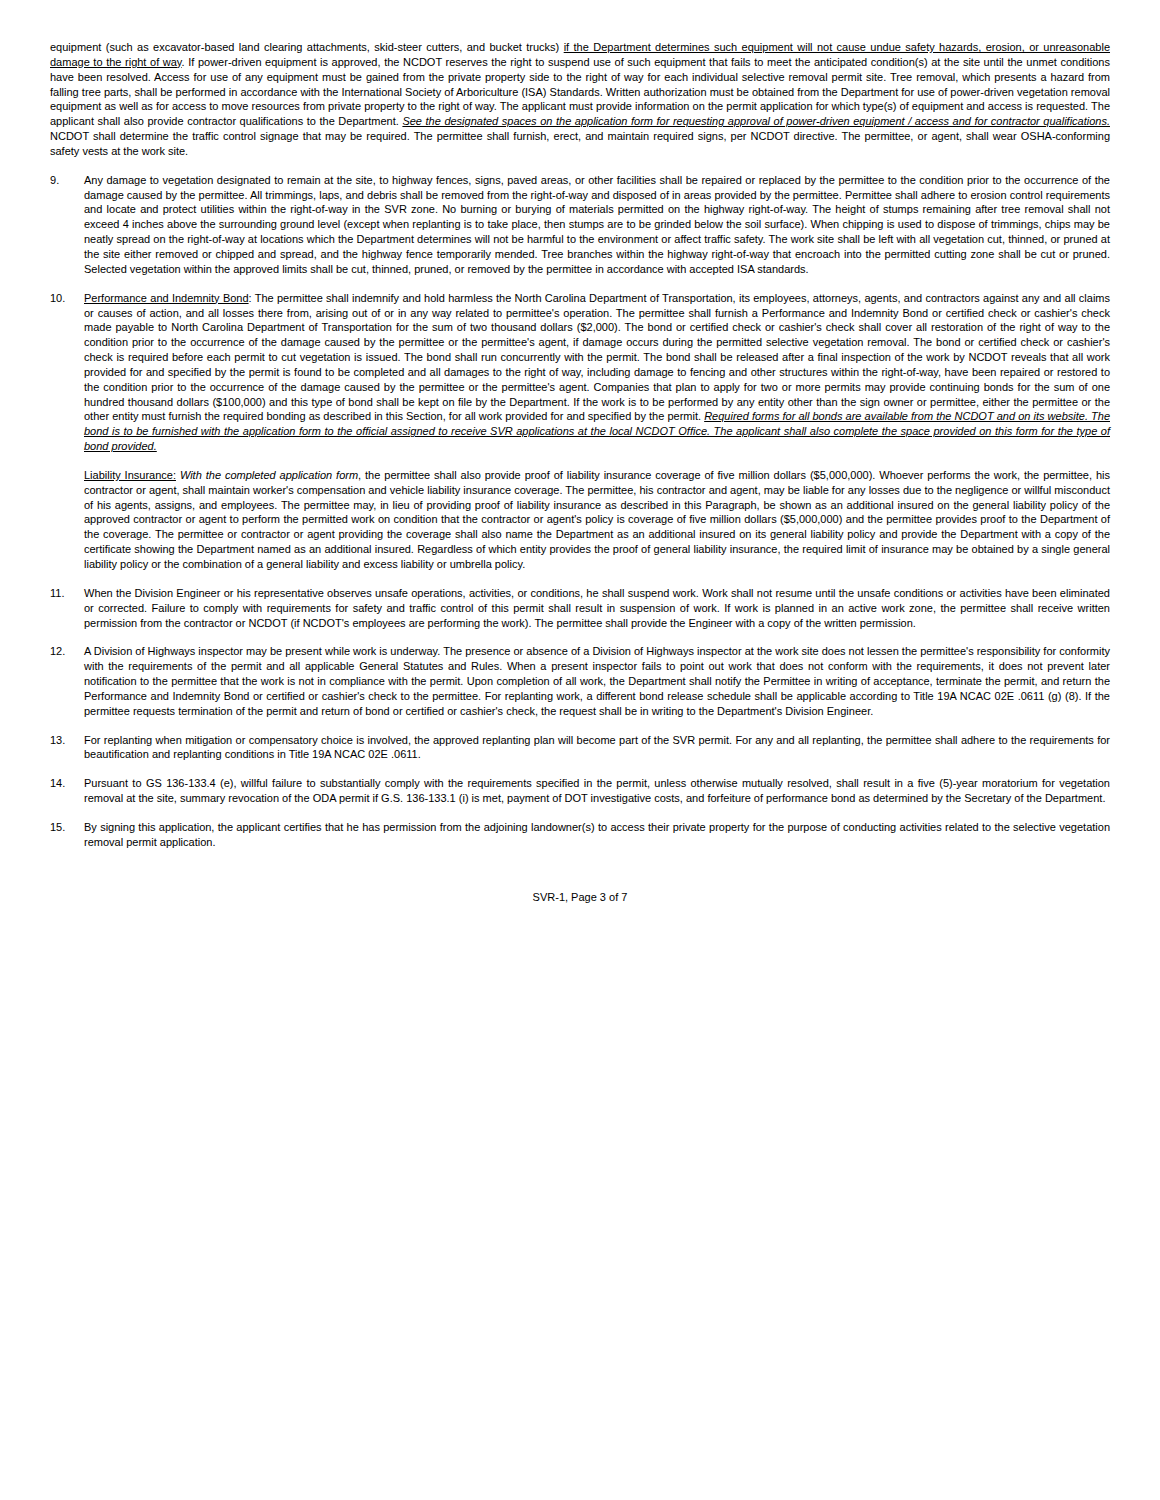equipment (such as excavator-based land clearing attachments, skid-steer cutters, and bucket trucks) if the Department determines such equipment will not cause undue safety hazards, erosion, or unreasonable damage to the right of way. If power-driven equipment is approved, the NCDOT reserves the right to suspend use of such equipment that fails to meet the anticipated condition(s) at the site until the unmet conditions have been resolved. Access for use of any equipment must be gained from the private property side to the right of way for each individual selective removal permit site. Tree removal, which presents a hazard from falling tree parts, shall be performed in accordance with the International Society of Arboriculture (ISA) Standards. Written authorization must be obtained from the Department for use of power-driven vegetation removal equipment as well as for access to move resources from private property to the right of way. The applicant must provide information on the permit application for which type(s) of equipment and access is requested. The applicant shall also provide contractor qualifications to the Department. See the designated spaces on the application form for requesting approval of power-driven equipment / access and for contractor qualifications. NCDOT shall determine the traffic control signage that may be required. The permittee shall furnish, erect, and maintain required signs, per NCDOT directive. The permittee, or agent, shall wear OSHA-conforming safety vests at the work site.
Any damage to vegetation designated to remain at the site, to highway fences, signs, paved areas, or other facilities shall be repaired or replaced by the permittee to the condition prior to the occurrence of the damage caused by the permittee. All trimmings, laps, and debris shall be removed from the right-of-way and disposed of in areas provided by the permittee. Permittee shall adhere to erosion control requirements and locate and protect utilities within the right-of-way in the SVR zone. No burning or burying of materials permitted on the highway right-of-way. The height of stumps remaining after tree removal shall not exceed 4 inches above the surrounding ground level (except when replanting is to take place, then stumps are to be grinded below the soil surface). When chipping is used to dispose of trimmings, chips may be neatly spread on the right-of-way at locations which the Department determines will not be harmful to the environment or affect traffic safety. The work site shall be left with all vegetation cut, thinned, or pruned at the site either removed or chipped and spread, and the highway fence temporarily mended. Tree branches within the highway right-of-way that encroach into the permitted cutting zone shall be cut or pruned. Selected vegetation within the approved limits shall be cut, thinned, pruned, or removed by the permittee in accordance with accepted ISA standards.
Performance and Indemnity Bond: The permittee shall indemnify and hold harmless the North Carolina Department of Transportation, its employees, attorneys, agents, and contractors against any and all claims or causes of action, and all losses there from, arising out of or in any way related to permittee's operation. The permittee shall furnish a Performance and Indemnity Bond or certified check or cashier's check made payable to North Carolina Department of Transportation for the sum of two thousand dollars ($2,000). The bond or certified check or cashier's check shall cover all restoration of the right of way to the condition prior to the occurrence of the damage caused by the permittee or the permittee's agent, if damage occurs during the permitted selective vegetation removal. The bond or certified check or cashier's check is required before each permit to cut vegetation is issued. The bond shall run concurrently with the permit. The bond shall be released after a final inspection of the work by NCDOT reveals that all work provided for and specified by the permit is found to be completed and all damages to the right of way, including damage to fencing and other structures within the right-of-way, have been repaired or restored to the condition prior to the occurrence of the damage caused by the permittee or the permittee's agent. Companies that plan to apply for two or more permits may provide continuing bonds for the sum of one hundred thousand dollars ($100,000) and this type of bond shall be kept on file by the Department. If the work is to be performed by any entity other than the sign owner or permittee, either the permittee or the other entity must furnish the required bonding as described in this Section, for all work provided for and specified by the permit. Required forms for all bonds are available from the NCDOT and on its website. The bond is to be furnished with the application form to the official assigned to receive SVR applications at the local NCDOT Office. The applicant shall also complete the space provided on this form for the type of bond provided.
Liability Insurance: With the completed application form, the permittee shall also provide proof of liability insurance coverage of five million dollars ($5,000,000). Whoever performs the work, the permittee, his contractor or agent, shall maintain worker's compensation and vehicle liability insurance coverage. The permittee, his contractor and agent, may be liable for any losses due to the negligence or willful misconduct of his agents, assigns, and employees. The permittee may, in lieu of providing proof of liability insurance as described in this Paragraph, be shown as an additional insured on the general liability policy of the approved contractor or agent to perform the permitted work on condition that the contractor or agent's policy is coverage of five million dollars ($5,000,000) and the permittee provides proof to the Department of the coverage. The permittee or contractor or agent providing the coverage shall also name the Department as an additional insured on its general liability policy and provide the Department with a copy of the certificate showing the Department named as an additional insured. Regardless of which entity provides the proof of general liability insurance, the required limit of insurance may be obtained by a single general liability policy or the combination of a general liability and excess liability or umbrella policy.
When the Division Engineer or his representative observes unsafe operations, activities, or conditions, he shall suspend work. Work shall not resume until the unsafe conditions or activities have been eliminated or corrected. Failure to comply with requirements for safety and traffic control of this permit shall result in suspension of work. If work is planned in an active work zone, the permittee shall receive written permission from the contractor or NCDOT (if NCDOT's employees are performing the work). The permittee shall provide the Engineer with a copy of the written permission.
A Division of Highways inspector may be present while work is underway. The presence or absence of a Division of Highways inspector at the work site does not lessen the permittee's responsibility for conformity with the requirements of the permit and all applicable General Statutes and Rules. When a present inspector fails to point out work that does not conform with the requirements, it does not prevent later notification to the permittee that the work is not in compliance with the permit. Upon completion of all work, the Department shall notify the Permittee in writing of acceptance, terminate the permit, and return the Performance and Indemnity Bond or certified or cashier's check to the permittee. For replanting work, a different bond release schedule shall be applicable according to Title 19A NCAC 02E .0611 (g) (8). If the permittee requests termination of the permit and return of bond or certified or cashier's check, the request shall be in writing to the Department's Division Engineer.
For replanting when mitigation or compensatory choice is involved, the approved replanting plan will become part of the SVR permit. For any and all replanting, the permittee shall adhere to the requirements for beautification and replanting conditions in Title 19A NCAC 02E .0611.
Pursuant to GS 136-133.4 (e), willful failure to substantially comply with the requirements specified in the permit, unless otherwise mutually resolved, shall result in a five (5)-year moratorium for vegetation removal at the site, summary revocation of the ODA permit if G.S. 136-133.1 (i) is met, payment of DOT investigative costs, and forfeiture of performance bond as determined by the Secretary of the Department.
By signing this application, the applicant certifies that he has permission from the adjoining landowner(s) to access their private property for the purpose of conducting activities related to the selective vegetation removal permit application.
SVR-1, Page 3 of 7